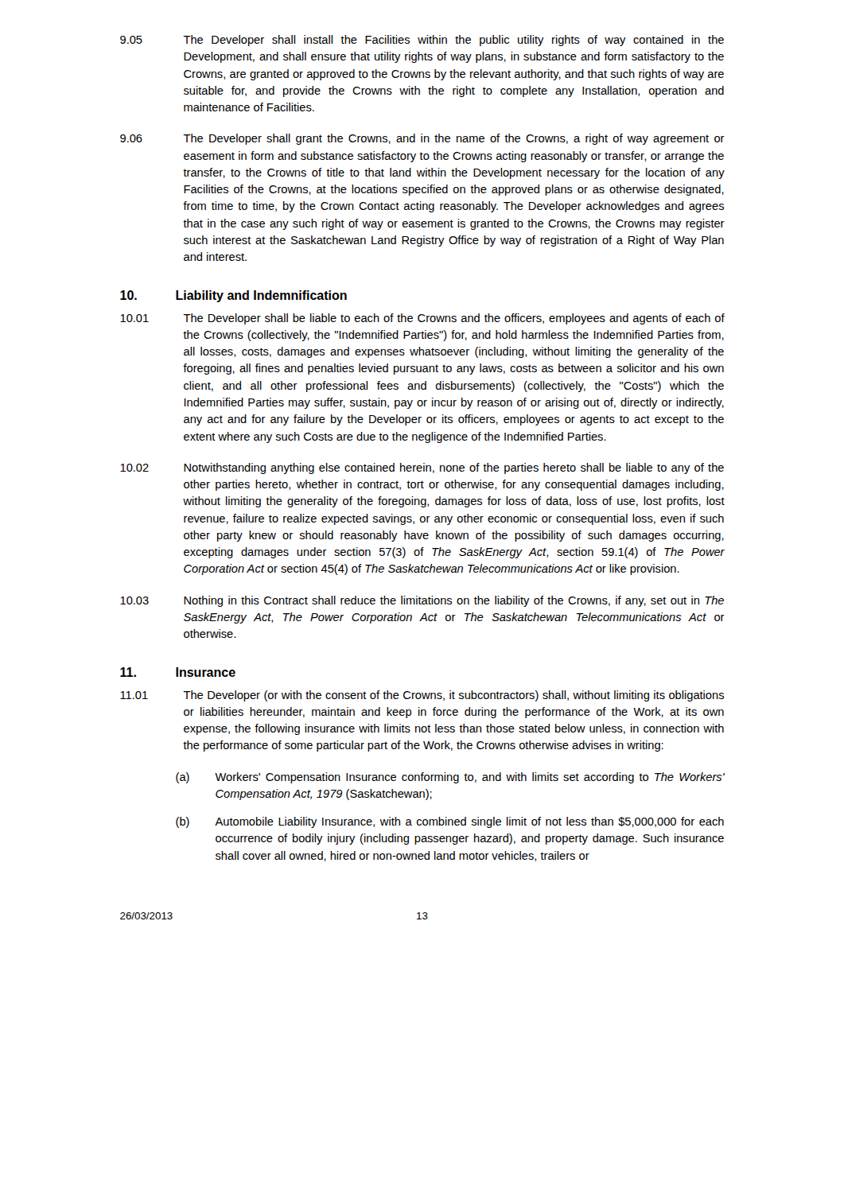9.05
The Developer shall install the Facilities within the public utility rights of way contained in the Development, and shall ensure that utility rights of way plans, in substance and form satisfactory to the Crowns, are granted or approved to the Crowns by the relevant authority, and that such rights of way are suitable for, and provide the Crowns with the right to complete any Installation, operation and maintenance of Facilities.
9.06
The Developer shall grant the Crowns, and in the name of the Crowns, a right of way agreement or easement in form and substance satisfactory to the Crowns acting reasonably or transfer, or arrange the transfer, to the Crowns of title to that land within the Development necessary for the location of any Facilities of the Crowns, at the locations specified on the approved plans or as otherwise designated, from time to time, by the Crown Contact acting reasonably. The Developer acknowledges and agrees that in the case any such right of way or easement is granted to the Crowns, the Crowns may register such interest at the Saskatchewan Land Registry Office by way of registration of a Right of Way Plan and interest.
10. Liability and Indemnification
10.01
The Developer shall be liable to each of the Crowns and the officers, employees and agents of each of the Crowns (collectively, the "Indemnified Parties") for, and hold harmless the Indemnified Parties from, all losses, costs, damages and expenses whatsoever (including, without limiting the generality of the foregoing, all fines and penalties levied pursuant to any laws, costs as between a solicitor and his own client, and all other professional fees and disbursements) (collectively, the "Costs") which the Indemnified Parties may suffer, sustain, pay or incur by reason of or arising out of, directly or indirectly, any act and for any failure by the Developer or its officers, employees or agents to act except to the extent where any such Costs are due to the negligence of the Indemnified Parties.
10.02
Notwithstanding anything else contained herein, none of the parties hereto shall be liable to any of the other parties hereto, whether in contract, tort or otherwise, for any consequential damages including, without limiting the generality of the foregoing, damages for loss of data, loss of use, lost profits, lost revenue, failure to realize expected savings, or any other economic or consequential loss, even if such other party knew or should reasonably have known of the possibility of such damages occurring, excepting damages under section 57(3) of The SaskEnergy Act, section 59.1(4) of The Power Corporation Act or section 45(4) of The Saskatchewan Telecommunications Act or like provision.
10.03
Nothing in this Contract shall reduce the limitations on the liability of the Crowns, if any, set out in The SaskEnergy Act, The Power Corporation Act or The Saskatchewan Telecommunications Act or otherwise.
11. Insurance
11.01
The Developer (or with the consent of the Crowns, it subcontractors) shall, without limiting its obligations or liabilities hereunder, maintain and keep in force during the performance of the Work, at its own expense, the following insurance with limits not less than those stated below unless, in connection with the performance of some particular part of the Work, the Crowns otherwise advises in writing:
(a)
Workers' Compensation Insurance conforming to, and with limits set according to The Workers' Compensation Act, 1979 (Saskatchewan);
(b)
Automobile Liability Insurance, with a combined single limit of not less than $5,000,000 for each occurrence of bodily injury (including passenger hazard), and property damage. Such insurance shall cover all owned, hired or non-owned land motor vehicles, trailers or
26/03/2013
13